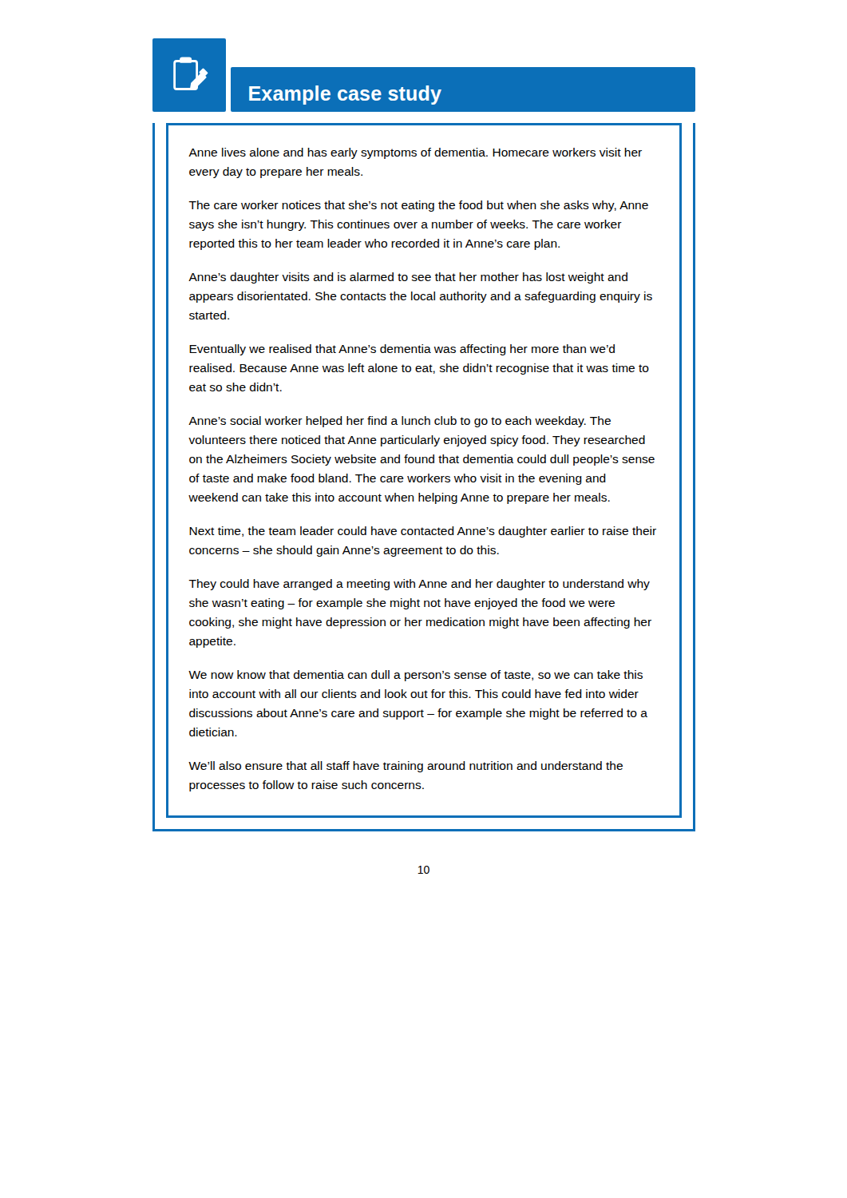Example case study
Anne lives alone and has early symptoms of dementia. Homecare workers visit her every day to prepare her meals.
The care worker notices that she’s not eating the food but when she asks why, Anne says she isn’t hungry. This continues over a number of weeks. The care worker reported this to her team leader who recorded it in Anne’s care plan.
Anne’s daughter visits and is alarmed to see that her mother has lost weight and appears disorientated. She contacts the local authority and a safeguarding enquiry is started.
Eventually we realised that Anne’s dementia was affecting her more than we’d realised. Because Anne was left alone to eat, she didn’t recognise that it was time to eat so she didn’t.
Anne’s social worker helped her find a lunch club to go to each weekday. The volunteers there noticed that Anne particularly enjoyed spicy food. They researched on the Alzheimers Society website and found that dementia could dull people’s sense of taste and make food bland. The care workers who visit in the evening and weekend can take this into account when helping Anne to prepare her meals.
Next time, the team leader could have contacted Anne’s daughter earlier to raise their concerns – she should gain Anne’s agreement to do this.
They could have arranged a meeting with Anne and her daughter to understand why she wasn’t eating – for example she might not have enjoyed the food we were cooking, she might have depression or her medication might have been affecting her appetite.
We now know that dementia can dull a person’s sense of taste, so we can take this into account with all our clients and look out for this. This could have fed into wider discussions about Anne’s care and support – for example she might be referred to a dietician.
We’ll also ensure that all staff have training around nutrition and understand the processes to follow to raise such concerns.
10